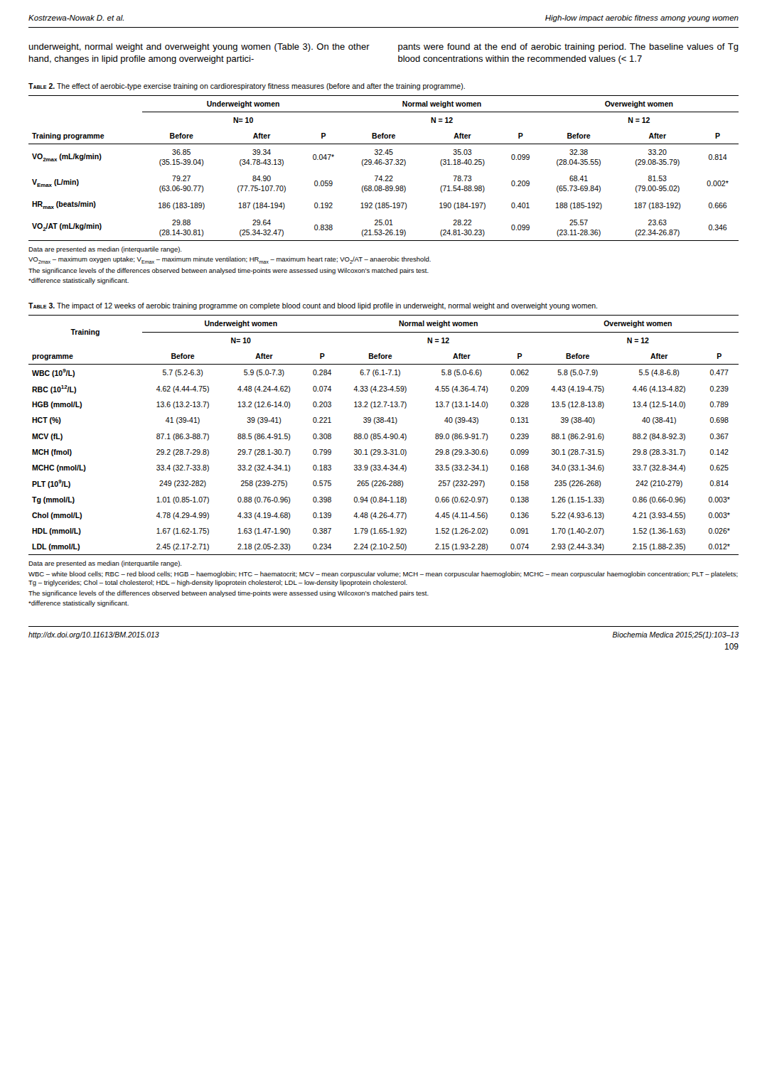Kostrzewa-Nowak D. et al.
High-low impact aerobic fitness among young women
underweight, normal weight and overweight young women (Table 3). On the other hand, changes in lipid profile among overweight partici-
pants were found at the end of aerobic training period. The baseline values of Tg blood concentrations within the recommended values (< 1.7
Table 2. The effect of aerobic-type exercise training on cardiorespiratory fitness measures (before and after the training programme).
| | Underweight women | Normal weight women | Overweight women |
| --- | --- | --- | --- |
| N= 10 | N = 12 | N = 12 |
| Training programme | Before | After | P | Before | After | P | Before | After | P |
| VO 2max (mL/kg/min) | 36.85 (35.15-39.04) | 39.34 (34.78-43.13) | 0.047* | 32.45 (29.46-37.32) | 35.03 (31.18-40.25) | 0.099 | 32.38 (28.04-35.55) | 33.20 (29.08-35.79) | 0.814 |
| V Emax (L/min) | 79.27 (63.06-90.77) | 84.90 (77.75-107.70) | 0.059 | 74.22 (68.08-89.98) | 78.73 (71.54-88.98) | 0.209 | 68.41 (65.73-69.84) | 81.53 (79.00-95.02) | 0.002* |
| HR max (beats/min) | 186 (183-189) | 187 (184-194) | 0.192 | 192 (185-197) | 190 (184-197) | 0.401 | 188 (185-192) | 187 (183-192) | 0.666 |
| VO 2 /AT (mL/kg/min) | 29.88 (28.14-30.81) | 29.64 (25.34-32.47) | 0.838 | 25.01 (21.53-26.19) | 28.22 (24.81-30.23) | 0.099 | 25.57 (23.11-28.36) | 23.63 (22.34-26.87) | 0.346 |
Data are presented as median (interquartile range).
VO2max – maximum oxygen uptake; VEmax – maximum minute ventilation; HRmax – maximum heart rate; VO2/AT – anaerobic threshold.
The significance levels of the differences observed between analysed time-points were assessed using Wilcoxon’s matched pairs test.
*difference statistically significant.
Table 3. The impact of 12 weeks of aerobic training programme on complete blood count and blood lipid profile in underweight, normal weight and overweight young women.
| Training | Underweight women | Normal weight women | Overweight women |
| --- | --- | --- | --- |
| N= 10 | N = 12 | N = 12 |
| programme | Before | After | P | Before | After | P | Before | After | P |
| WBC (10 9 /L) | 5.7 (5.2-6.3) | 5.9 (5.0-7.3) | 0.284 | 6.7 (6.1-7.1) | 5.8 (5.0-6.6) | 0.062 | 5.8 (5.0-7.9) | 5.5 (4.8-6.8) | 0.477 |
| RBC (10 12 /L) | 4.62 (4.44-4.75) | 4.48 (4.24-4.62) | 0.074 | 4.33 (4.23-4.59) | 4.55 (4.36-4.74) | 0.209 | 4.43 (4.19-4.75) | 4.46 (4.13-4.82) | 0.239 |
| HGB (mmol/L) | 13.6 (13.2-13.7) | 13.2 (12.6-14.0) | 0.203 | 13.2 (12.7-13.7) | 13.7 (13.1-14.0) | 0.328 | 13.5 (12.8-13.8) | 13.4 (12.5-14.0) | 0.789 |
| HCT (%) | 41 (39-41) | 39 (39-41) | 0.221 | 39 (38-41) | 40 (39-43) | 0.131 | 39 (38-40) | 40 (38-41) | 0.698 |
| MCV (fL) | 87.1 (86.3-88.7) | 88.5 (86.4-91.5) | 0.308 | 88.0 (85.4-90.4) | 89.0 (86.9-91.7) | 0.239 | 88.1 (86.2-91.6) | 88.2 (84.8-92.3) | 0.367 |
| MCH (fmol) | 29.2 (28.7-29.8) | 29.7 (28.1-30.7) | 0.799 | 30.1 (29.3-31.0) | 29.8 (29.3-30.6) | 0.099 | 30.1 (28.7-31.5) | 29.8 (28.3-31.7) | 0.142 |
| MCHC (nmol/L) | 33.4 (32.7-33.8) | 33.2 (32.4-34.1) | 0.183 | 33.9 (33.4-34.4) | 33.5 (33.2-34.1) | 0.168 | 34.0 (33.1-34.6) | 33.7 (32.8-34.4) | 0.625 |
| PLT (10 9 /L) | 249 (232-282) | 258 (239-275) | 0.575 | 265 (226-288) | 257 (232-297) | 0.158 | 235 (226-268) | 242 (210-279) | 0.814 |
| Tg (mmol/L) | 1.01 (0.85-1.07) | 0.88 (0.76-0.96) | 0.398 | 0.94 (0.84-1.18) | 0.66 (0.62-0.97) | 0.138 | 1.26 (1.15-1.33) | 0.86 (0.66-0.96) | 0.003* |
| Chol (mmol/L) | 4.78 (4.29-4.99) | 4.33 (4.19-4.68) | 0.139 | 4.48 (4.26-4.77) | 4.45 (4.11-4.56) | 0.136 | 5.22 (4.93-6.13) | 4.21 (3.93-4.55) | 0.003* |
| HDL (mmol/L) | 1.67 (1.62-1.75) | 1.63 (1.47-1.90) | 0.387 | 1.79 (1.65-1.92) | 1.52 (1.26-2.02) | 0.091 | 1.70 (1.40-2.07) | 1.52 (1.36-1.63) | 0.026* |
| LDL (mmol/L) | 2.45 (2.17-2.71) | 2.18 (2.05-2.33) | 0.234 | 2.24 (2.10-2.50) | 2.15 (1.93-2.28) | 0.074 | 2.93 (2.44-3.34) | 2.15 (1.88-2.35) | 0.012* |
Data are presented as median (interquartile range).
WBC – white blood cells; RBC – red blood cells; HGB – haemoglobin; HTC – haematocrit; MCV – mean corpuscular volume; MCH – mean corpuscular haemoglobin; MCHC – mean corpuscular haemoglobin concentration; PLT – platelets; Tg – triglycerides; Chol – total cholesterol; HDL – high-density lipoprotein cholesterol; LDL – low-density lipoprotein cholesterol.
The significance levels of the differences observed between analysed time-points were assessed using Wilcoxon’s matched pairs test.
*difference statistically significant.
http://dx.doi.org/10.11613/BM.2015.013
Biochemia Medica 2015;25(1):103–13
109